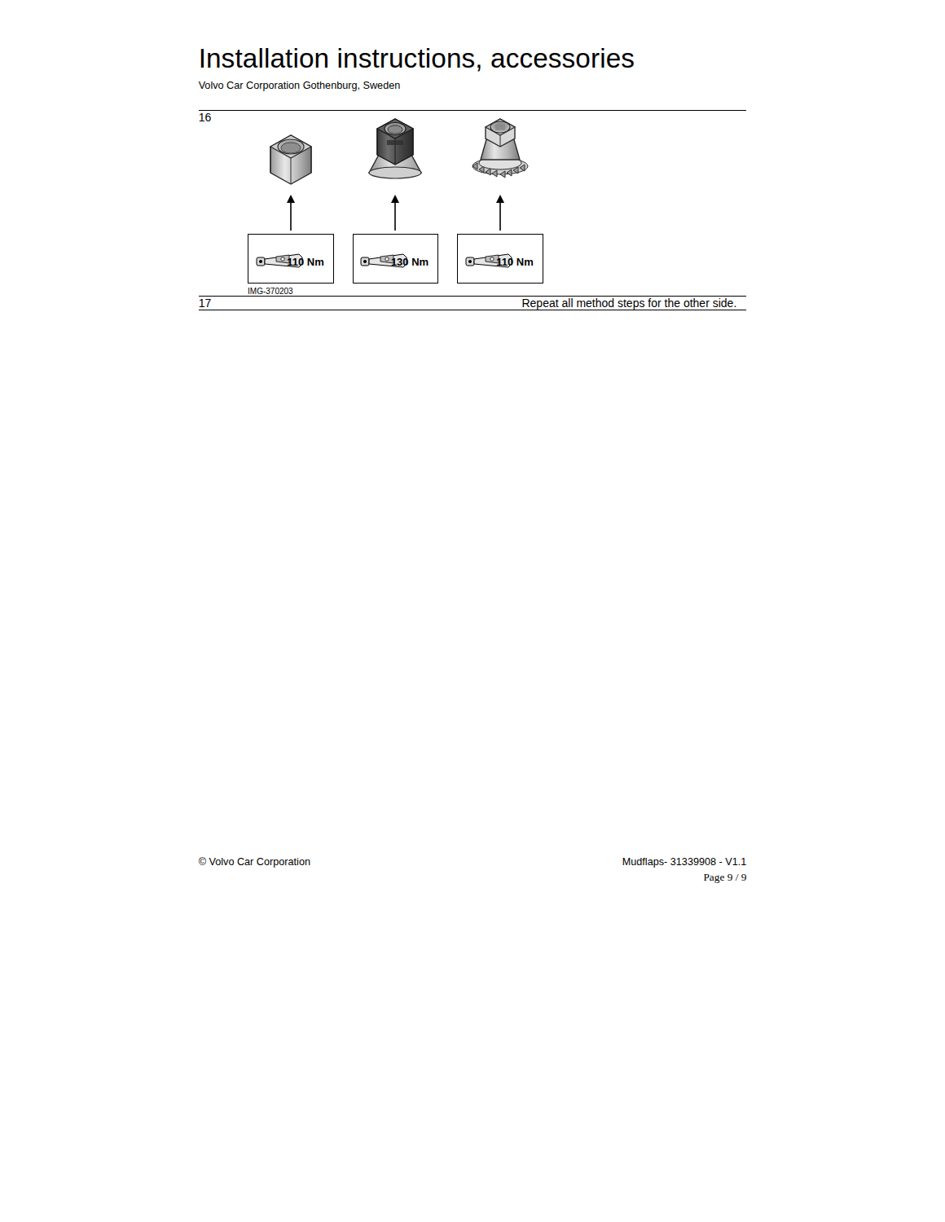Installation instructions, accessories
Volvo Car Corporation Gothenburg, Sweden
| 16 | 110 Nm 130 Nm 110 Nm IMG-370203 | |
| 17 | | Repeat all method steps for the other side. |
© Volvo Car Corporation
Mudflaps- 31339908 - V1.1
Page 9 / 9